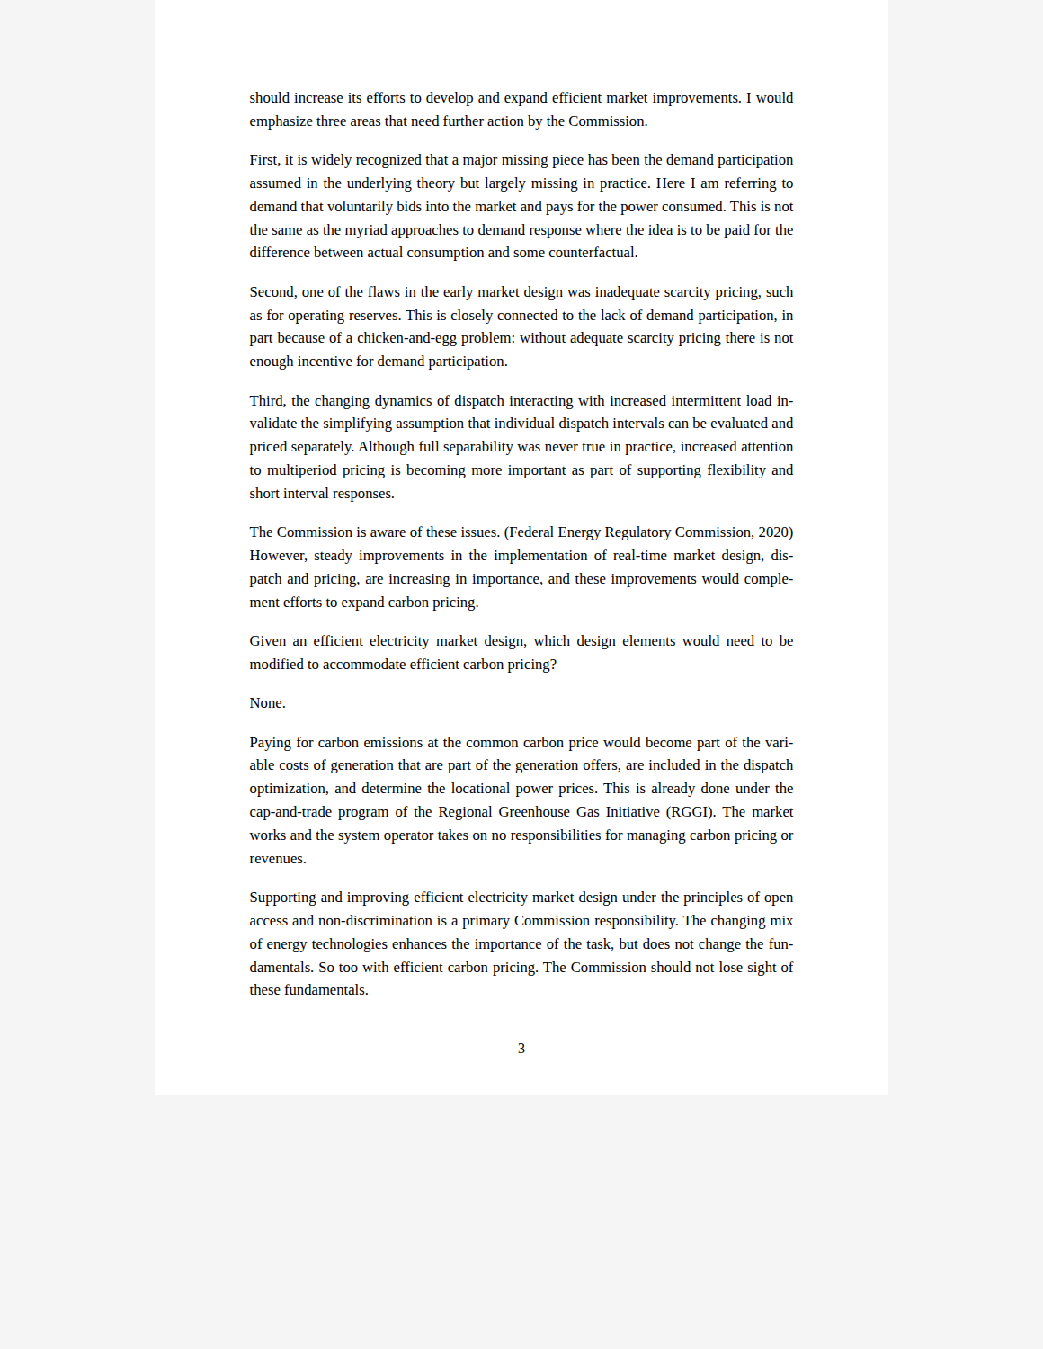should increase its efforts to develop and expand efficient market improvements. I would emphasize three areas that need further action by the Commission.
First, it is widely recognized that a major missing piece has been the demand participation assumed in the underlying theory but largely missing in practice. Here I am referring to demand that voluntarily bids into the market and pays for the power consumed. This is not the same as the myriad approaches to demand response where the idea is to be paid for the difference between actual consumption and some counterfactual.
Second, one of the flaws in the early market design was inadequate scarcity pricing, such as for operating reserves. This is closely connected to the lack of demand participation, in part because of a chicken-and-egg problem: without adequate scarcity pricing there is not enough incentive for demand participation.
Third, the changing dynamics of dispatch interacting with increased intermittent load invalidate the simplifying assumption that individual dispatch intervals can be evaluated and priced separately. Although full separability was never true in practice, increased attention to multiperiod pricing is becoming more important as part of supporting flexibility and short interval responses.
The Commission is aware of these issues. (Federal Energy Regulatory Commission, 2020) However, steady improvements in the implementation of real-time market design, dispatch and pricing, are increasing in importance, and these improvements would complement efforts to expand carbon pricing.
Given an efficient electricity market design, which design elements would need to be modified to accommodate efficient carbon pricing?
None.
Paying for carbon emissions at the common carbon price would become part of the variable costs of generation that are part of the generation offers, are included in the dispatch optimization, and determine the locational power prices. This is already done under the cap-and-trade program of the Regional Greenhouse Gas Initiative (RGGI). The market works and the system operator takes on no responsibilities for managing carbon pricing or revenues.
Supporting and improving efficient electricity market design under the principles of open access and non-discrimination is a primary Commission responsibility. The changing mix of energy technologies enhances the importance of the task, but does not change the fundamentals. So too with efficient carbon pricing. The Commission should not lose sight of these fundamentals.
3